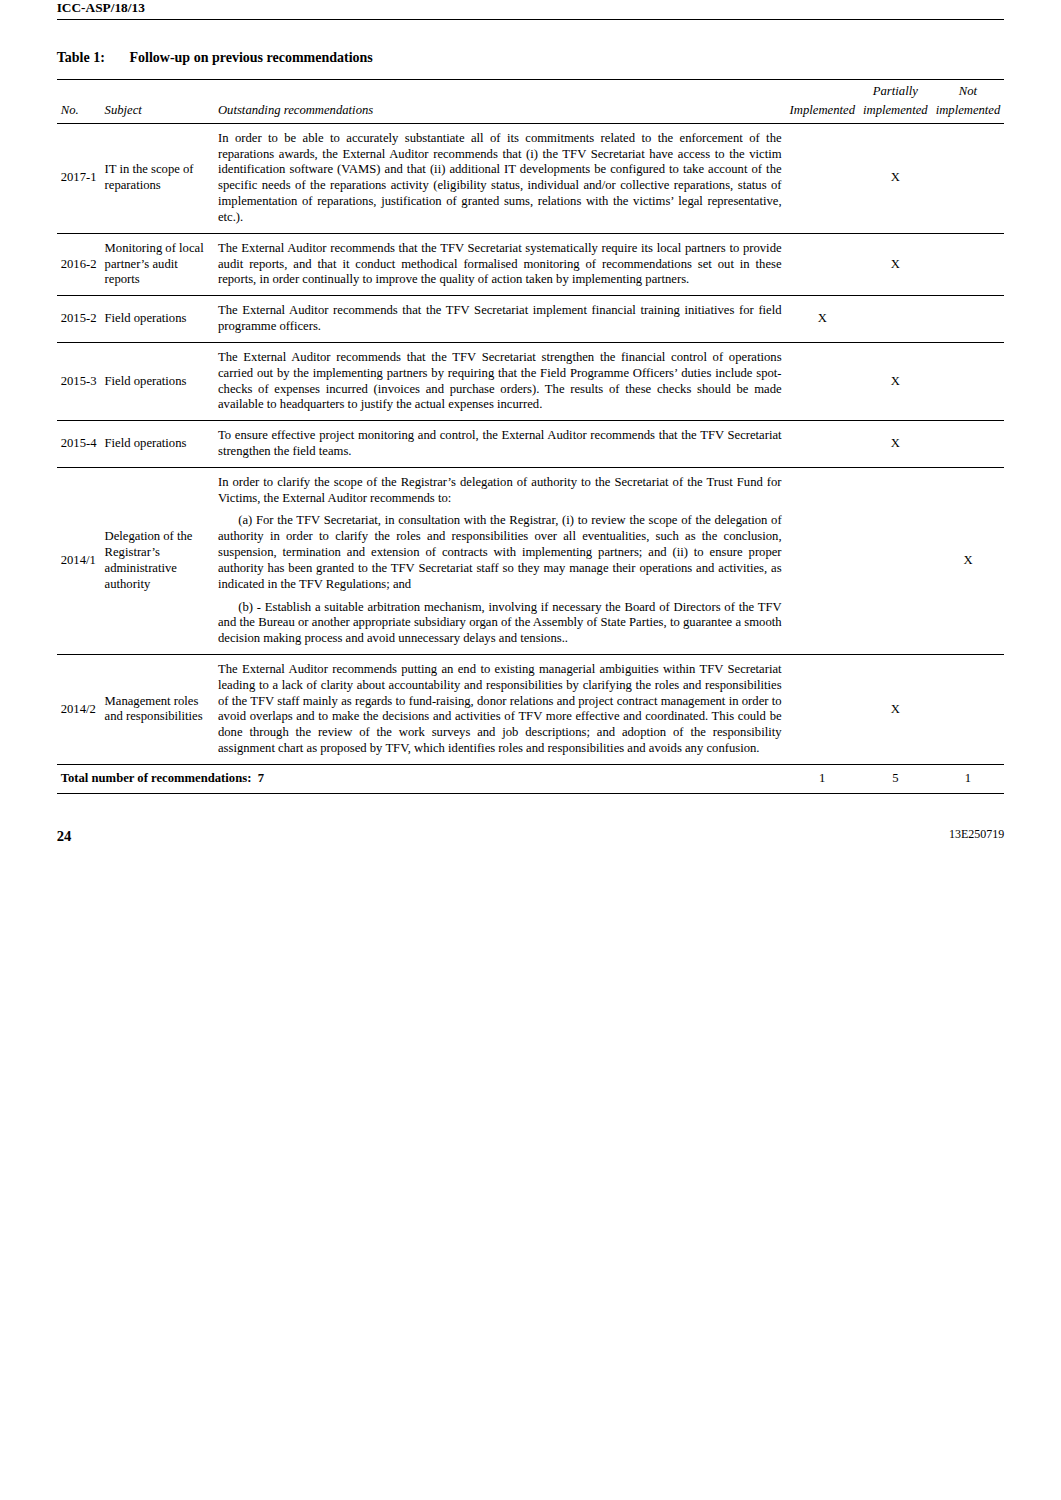ICC-ASP/18/13
Table 1: Follow-up on previous recommendations
| | | | | Partially | Not |
| --- | --- | --- | --- | --- | --- |
| No. | Subject | Outstanding recommendations | Implemented | implemented | implemented |
| 2017-1 | IT in the scope of reparations | In order to be able to accurately substantiate all of its commitments related to the enforcement of the reparations awards, the External Auditor recommends that (i) the TFV Secretariat have access to the victim identification software (VAMS) and that (ii) additional IT developments be configured to take account of the specific needs of the reparations activity (eligibility status, individual and/or collective reparations, status of implementation of reparations, justification of granted sums, relations with the victims’ legal representative, etc.). | | X | |
| 2016-2 | Monitoring of local partner’s audit reports | The External Auditor recommends that the TFV Secretariat systematically require its local partners to provide audit reports, and that it conduct methodical formalised monitoring of recommendations set out in these reports, in order continually to improve the quality of action taken by implementing partners. | | X | |
| 2015-2 | Field operations | The External Auditor recommends that the TFV Secretariat implement financial training initiatives for field programme officers. | X | | |
| 2015-3 | Field operations | The External Auditor recommends that the TFV Secretariat strengthen the financial control of operations carried out by the implementing partners by requiring that the Field Programme Officers’ duties include spot-checks of expenses incurred (invoices and purchase orders). The results of these checks should be made available to headquarters to justify the actual expenses incurred. | | X | |
| 2015-4 | Field operations | To ensure effective project monitoring and control, the External Auditor recommends that the TFV Secretariat strengthen the field teams. | | X | |
| 2014/1 | Delegation of the Registrar’s administrative authority | In order to clarify the scope of the Registrar’s delegation of authority to the Secretariat of the Trust Fund for Victims, the External Auditor recommends to: (a) For the TFV Secretariat, in consultation with the Registrar, (i) to review the scope of the delegation of authority in order to clarify the roles and responsibilities over all eventualities, such as the conclusion, suspension, termination and extension of contracts with implementing partners; and (ii) to ensure proper authority has been granted to the TFV Secretariat staff so they may manage their operations and activities, as indicated in the TFV Regulations; and (b) - Establish a suitable arbitration mechanism, involving if necessary the Board of Directors of the TFV and the Bureau or another appropriate subsidiary organ of the Assembly of State Parties, to guarantee a smooth decision making process and avoid unnecessary delays and tensions.. | | | X |
| 2014/2 | Management roles and responsibilities | The External Auditor recommends putting an end to existing managerial ambiguities within TFV Secretariat leading to a lack of clarity about accountability and responsibilities by clarifying the roles and responsibilities of the TFV staff mainly as regards to fund-raising, donor relations and project contract management in order to avoid overlaps and to make the decisions and activities of TFV more effective and coordinated. This could be done through the review of the work surveys and job descriptions; and adoption of the responsibility assignment chart as proposed by TFV, which identifies roles and responsibilities and avoids any confusion. | | X | |
| Total number of recommendations: 7 | 1 | 5 | 1 |
24 13E250719